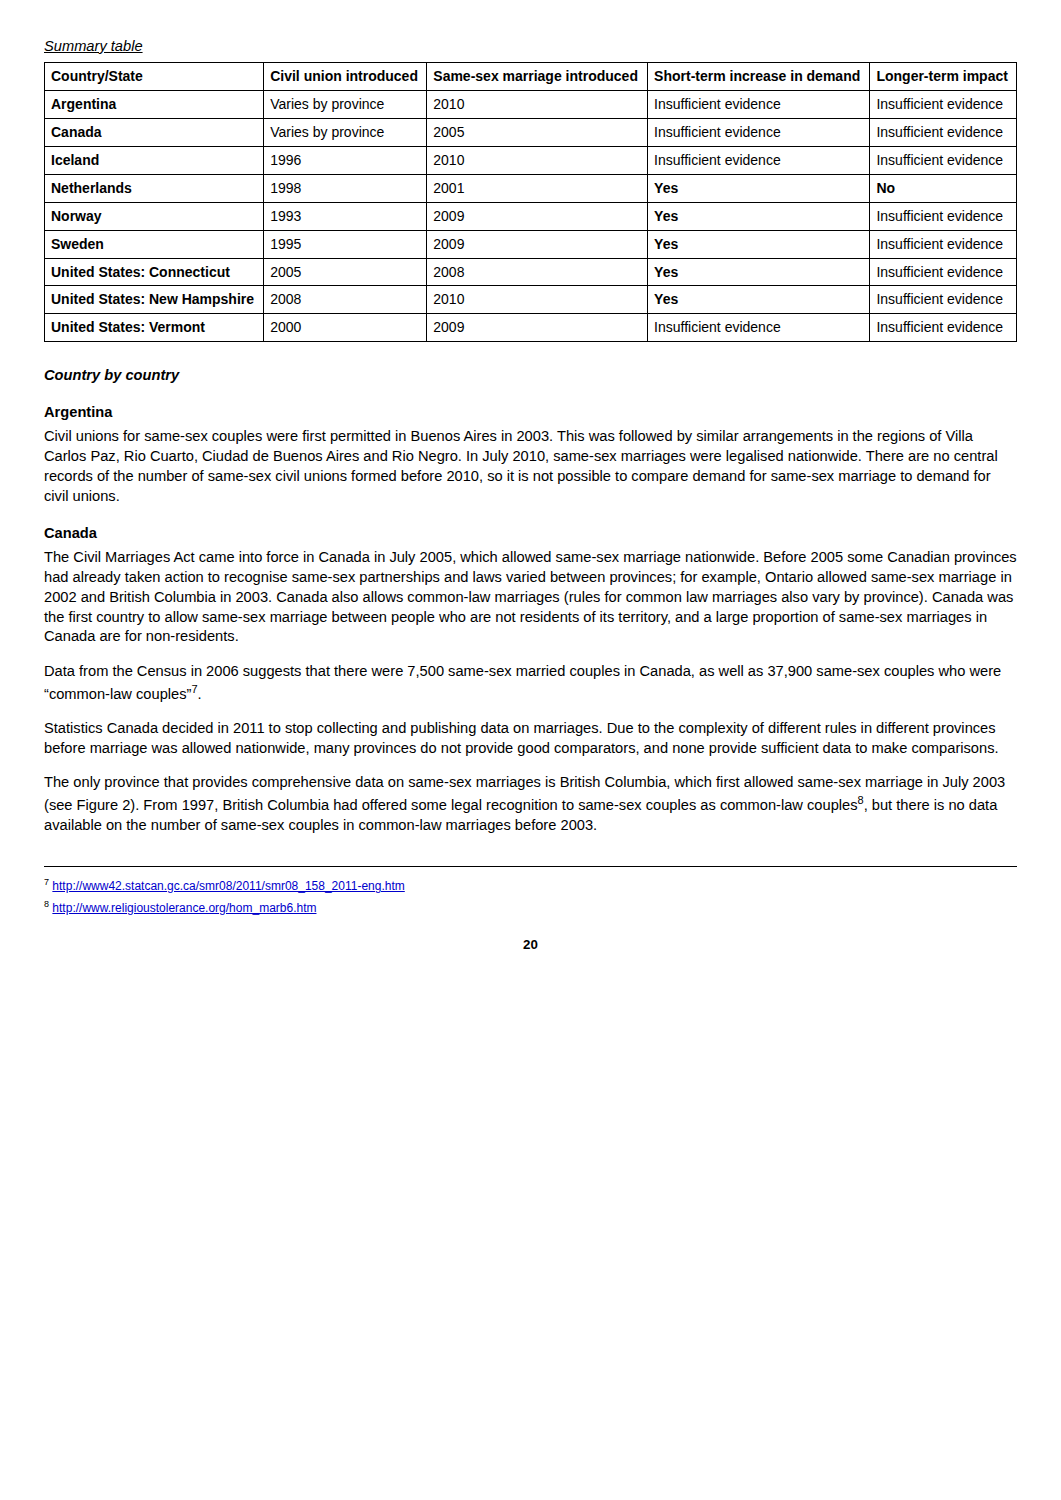Summary table
| Country/State | Civil union introduced | Same-sex marriage introduced | Short-term increase in demand | Longer-term impact |
| --- | --- | --- | --- | --- |
| Argentina | Varies by province | 2010 | Insufficient evidence | Insufficient evidence |
| Canada | Varies by province | 2005 | Insufficient evidence | Insufficient evidence |
| Iceland | 1996 | 2010 | Insufficient evidence | Insufficient evidence |
| Netherlands | 1998 | 2001 | Yes | No |
| Norway | 1993 | 2009 | Yes | Insufficient evidence |
| Sweden | 1995 | 2009 | Yes | Insufficient evidence |
| United States: Connecticut | 2005 | 2008 | Yes | Insufficient evidence |
| United States: New Hampshire | 2008 | 2010 | Yes | Insufficient evidence |
| United States: Vermont | 2000 | 2009 | Insufficient evidence | Insufficient evidence |
Country by country
Argentina
Civil unions for same-sex couples were first permitted in Buenos Aires in 2003. This was followed by similar arrangements in the regions of Villa Carlos Paz, Rio Cuarto, Ciudad de Buenos Aires and Rio Negro. In July 2010, same-sex marriages were legalised nationwide. There are no central records of the number of same-sex civil unions formed before 2010, so it is not possible to compare demand for same-sex marriage to demand for civil unions.
Canada
The Civil Marriages Act came into force in Canada in July 2005, which allowed same-sex marriage nationwide. Before 2005 some Canadian provinces had already taken action to recognise same-sex partnerships and laws varied between provinces; for example, Ontario allowed same-sex marriage in 2002 and British Columbia in 2003. Canada also allows common-law marriages (rules for common law marriages also vary by province). Canada was the first country to allow same-sex marriage between people who are not residents of its territory, and a large proportion of same-sex marriages in Canada are for non-residents.
Data from the Census in 2006 suggests that there were 7,500 same-sex married couples in Canada, as well as 37,900 same-sex couples who were “common-law couples”7.
Statistics Canada decided in 2011 to stop collecting and publishing data on marriages. Due to the complexity of different rules in different provinces before marriage was allowed nationwide, many provinces do not provide good comparators, and none provide sufficient data to make comparisons.
The only province that provides comprehensive data on same-sex marriages is British Columbia, which first allowed same-sex marriage in July 2003 (see Figure 2). From 1997, British Columbia had offered some legal recognition to same-sex couples as common-law couples8, but there is no data available on the number of same-sex couples in common-law marriages before 2003.
7 http://www42.statcan.gc.ca/smr08/2011/smr08_158_2011-eng.htm
8 http://www.religioustolerance.org/hom_marb6.htm
20